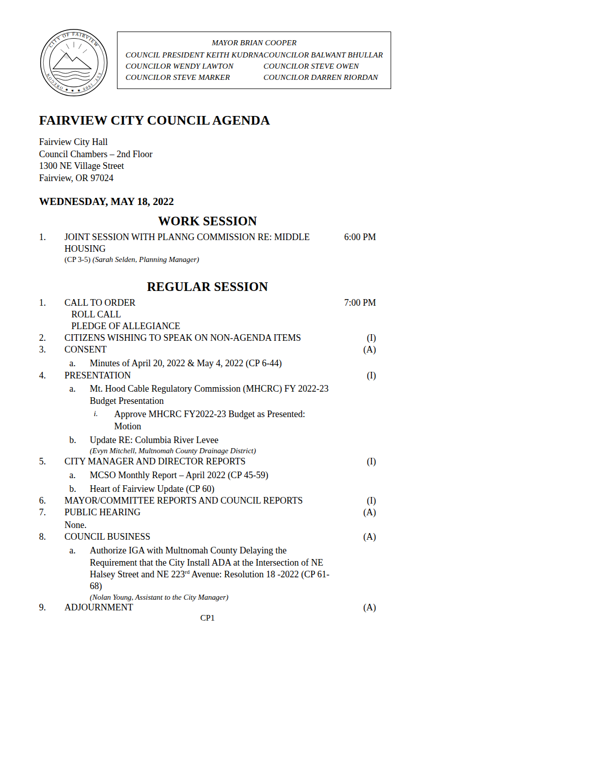CITY OF FAIRVIEW EST. 1908 ★ ★ ★ OREGON
MAYOR BRIAN COOPER
| COUNCIL PRESIDENT KEITH KUDRNA | COUNCILOR BALWANT BHULLAR |
| COUNCILOR WENDY LAWTON | COUNCILOR STEVE OWEN |
| COUNCILOR STEVE MARKER | COUNCILOR DARREN RIORDAN |
FAIRVIEW CITY COUNCIL AGENDA
Fairview City Hall
Council Chambers – 2nd Floor
1300 NE Village Street
Fairview, OR 97024
WEDNESDAY, MAY 18, 2022
WORK SESSION
| 1. | JOINT SESSION WITH PLANNG COMMISSION RE: MIDDLE HOUSING (CP 3-5) (Sarah Selden, Planning Manager) | 6:00 PM |
REGULAR SESSION
| 1. | CALL TO ORDER ROLL CALL PLEDGE OF ALLEGIANCE | 7:00 PM |
| 2. | CITIZENS WISHING TO SPEAK ON NON-AGENDA ITEMS | (I) |
| 3. | CONSENT a. Minutes of April 20, 2022 & May 4, 2022 (CP 6-44) | (A) |
| 4. | PRESENTATION a. Mt. Hood Cable Regulatory Commission (MHCRC) FY 2022-23 Budget Presentation i. Approve MHCRC FY2022-23 Budget as Presented: Motion b. Update RE: Columbia River Levee (Evyn Mitchell, Multnomah County Drainage District) | (I) |
| 5. | CITY MANAGER AND DIRECTOR REPORTS a. MCSO Monthly Report – April 2022 (CP 45-59) b. Heart of Fairview Update (CP 60) | (I) |
| 6. | MAYOR/COMMITTEE REPORTS AND COUNCIL REPORTS | (I) |
| 7. | PUBLIC HEARING None. | (A) |
| 8. | COUNCIL BUSINESS a. Authorize IGA with Multnomah County Delaying the Requirement that the City Install ADA at the Intersection of NE Halsey Street and NE 223 rd Avenue: Resolution 18 -2022 (CP 61-68) (Nolan Young, Assistant to the City Manager) | (A) |
| 9. | ADJOURNMENT | (A) |
CP1